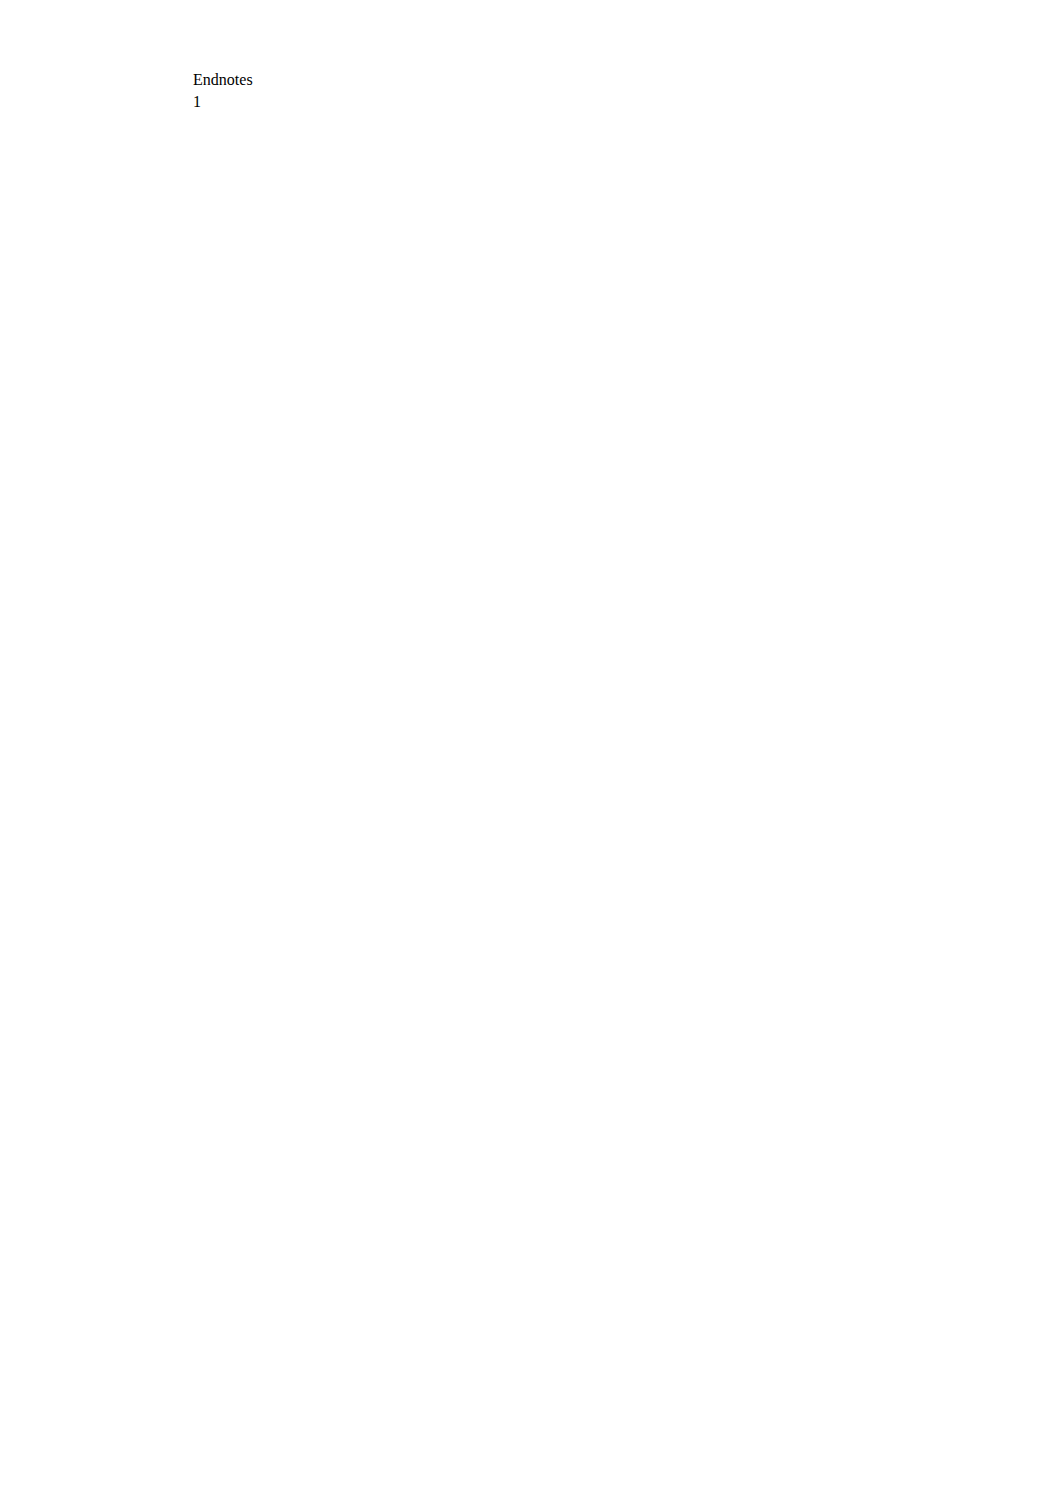Endnotes
1